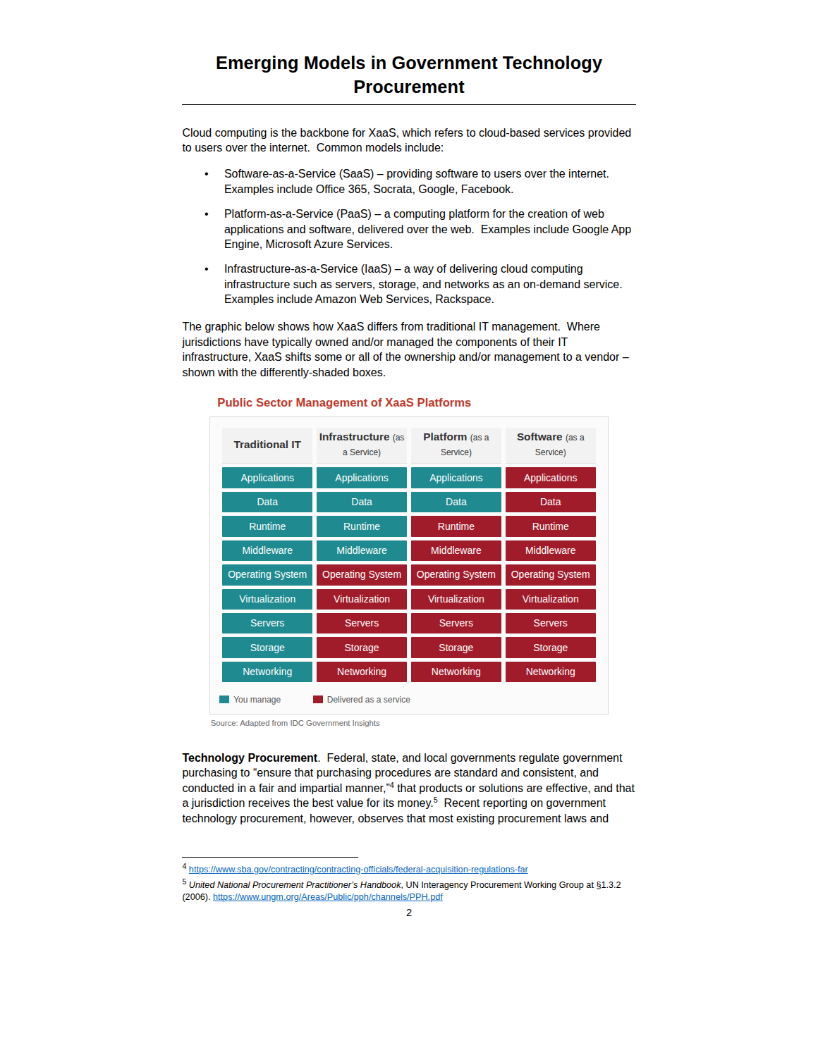Emerging Models in Government Technology Procurement
Cloud computing is the backbone for XaaS, which refers to cloud-based services provided to users over the internet. Common models include:
Software-as-a-Service (SaaS) – providing software to users over the internet. Examples include Office 365, Socrata, Google, Facebook.
Platform-as-a-Service (PaaS) – a computing platform for the creation of web applications and software, delivered over the web. Examples include Google App Engine, Microsoft Azure Services.
Infrastructure-as-a-Service (IaaS) – a way of delivering cloud computing infrastructure such as servers, storage, and networks as an on-demand service. Examples include Amazon Web Services, Rackspace.
The graphic below shows how XaaS differs from traditional IT management. Where jurisdictions have typically owned and/or managed the components of their IT infrastructure, XaaS shifts some or all of the ownership and/or management to a vendor – shown with the differently-shaded boxes.
Public Sector Management of XaaS Platforms
| Traditional IT | Infrastructure (as a Service) | Platform (as a Service) | Software (as a Service) |
| --- | --- | --- | --- |
| Applications | Applications | Applications | Applications |
| Data | Data | Data | Data |
| Runtime | Runtime | Runtime | Runtime |
| Middleware | Middleware | Middleware | Middleware |
| Operating System | Operating System | Operating System | Operating System |
| Virtualization | Virtualization | Virtualization | Virtualization |
| Servers | Servers | Servers | Servers |
| Storage | Storage | Storage | Storage |
| Networking | Networking | Networking | Networking |
You manage Delivered as a service
Source: Adapted from IDC Government Insights
Technology Procurement. Federal, state, and local governments regulate government purchasing to “ensure that purchasing procedures are standard and consistent, and conducted in a fair and impartial manner,”4 that products or solutions are effective, and that a jurisdiction receives the best value for its money.5 Recent reporting on government technology procurement, however, observes that most existing procurement laws and
4 https://www.sba.gov/contracting/contracting-officials/federal-acquisition-regulations-far
5 United National Procurement Practitioner’s Handbook, UN Interagency Procurement Working Group at §1.3.2 (2006). https://www.ungm.org/Areas/Public/pph/channels/PPH.pdf
2